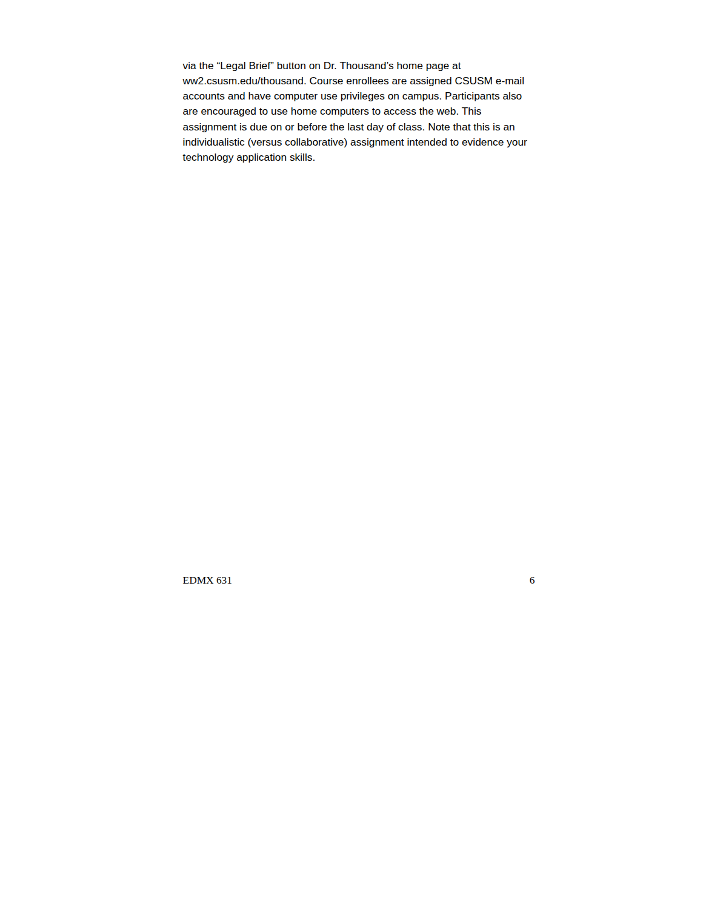via the “Legal Brief” button on Dr. Thousand’s home page at ww2.csusm.edu/thousand. Course enrollees are assigned CSUSM e-mail accounts and have computer use privileges on campus. Participants also are encouraged to use home computers to access the web. This assignment is due on or before the last day of class. Note that this is an individualistic (versus collaborative) assignment intended to evidence your technology application skills.
EDMX 631 6